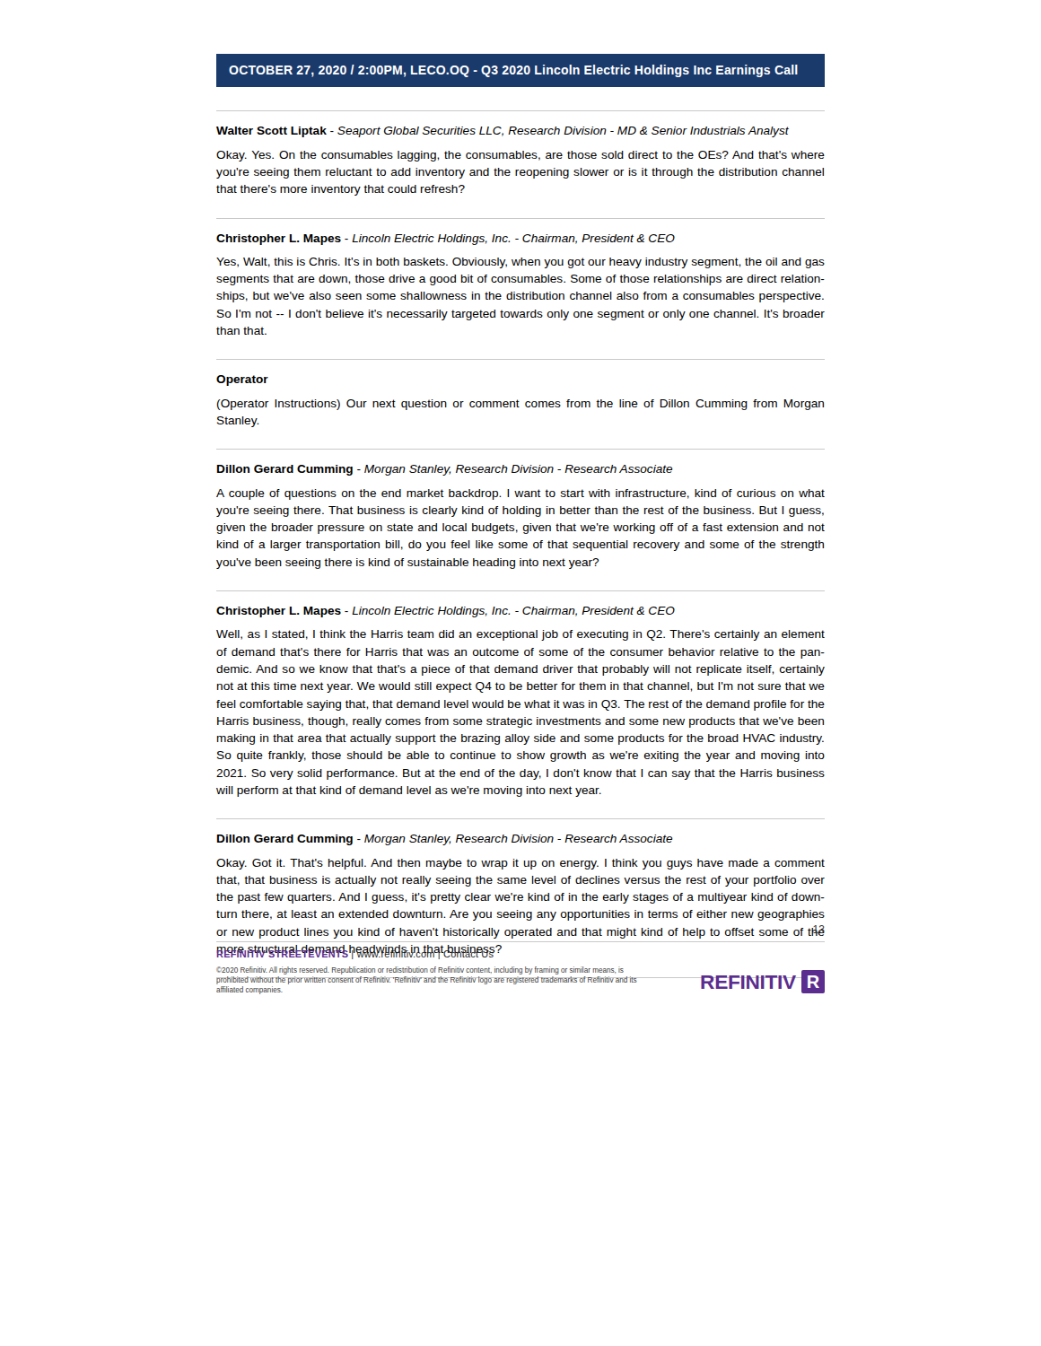OCTOBER 27, 2020 / 2:00PM, LECO.OQ - Q3 2020 Lincoln Electric Holdings Inc Earnings Call
Walter Scott Liptak - Seaport Global Securities LLC, Research Division - MD & Senior Industrials Analyst
Okay. Yes. On the consumables lagging, the consumables, are those sold direct to the OEs? And that's where you're seeing them reluctant to add inventory and the reopening slower or is it through the distribution channel that there's more inventory that could refresh?
Christopher L. Mapes - Lincoln Electric Holdings, Inc. - Chairman, President & CEO
Yes, Walt, this is Chris. It's in both baskets. Obviously, when you got our heavy industry segment, the oil and gas segments that are down, those drive a good bit of consumables. Some of those relationships are direct relationships, but we've also seen some shallowness in the distribution channel also from a consumables perspective. So I'm not -- I don't believe it's necessarily targeted towards only one segment or only one channel. It's broader than that.
Operator
(Operator Instructions) Our next question or comment comes from the line of Dillon Cumming from Morgan Stanley.
Dillon Gerard Cumming - Morgan Stanley, Research Division - Research Associate
A couple of questions on the end market backdrop. I want to start with infrastructure, kind of curious on what you're seeing there. That business is clearly kind of holding in better than the rest of the business. But I guess, given the broader pressure on state and local budgets, given that we're working off of a fast extension and not kind of a larger transportation bill, do you feel like some of that sequential recovery and some of the strength you've been seeing there is kind of sustainable heading into next year?
Christopher L. Mapes - Lincoln Electric Holdings, Inc. - Chairman, President & CEO
Well, as I stated, I think the Harris team did an exceptional job of executing in Q2. There's certainly an element of demand that's there for Harris that was an outcome of some of the consumer behavior relative to the pandemic. And so we know that that's a piece of that demand driver that probably will not replicate itself, certainly not at this time next year. We would still expect Q4 to be better for them in that channel, but I'm not sure that we feel comfortable saying that, that demand level would be what it was in Q3. The rest of the demand profile for the Harris business, though, really comes from some strategic investments and some new products that we've been making in that area that actually support the brazing alloy side and some products for the broad HVAC industry. So quite frankly, those should be able to continue to show growth as we're exiting the year and moving into 2021. So very solid performance. But at the end of the day, I don't know that I can say that the Harris business will perform at that kind of demand level as we're moving into next year.
Dillon Gerard Cumming - Morgan Stanley, Research Division - Research Associate
Okay. Got it. That's helpful. And then maybe to wrap it up on energy. I think you guys have made a comment that, that business is actually not really seeing the same level of declines versus the rest of your portfolio over the past few quarters. And I guess, it's pretty clear we're kind of in the early stages of a multiyear kind of downturn there, at least an extended downturn. Are you seeing any opportunities in terms of either new geographies or new product lines you kind of haven't historically operated and that might kind of help to offset some of the more structural demand headwinds in that business?
13
REFINITIV STREETEVENTS | www.refinitiv.com | Contact Us
©2020 Refinitiv. All rights reserved. Republication or redistribution of Refinitiv content, including by framing or similar means, is prohibited without the prior written consent of Refinitiv. 'Refinitiv' and the Refinitiv logo are registered trademarks of Refinitiv and its affiliated companies.
REFINITIV R